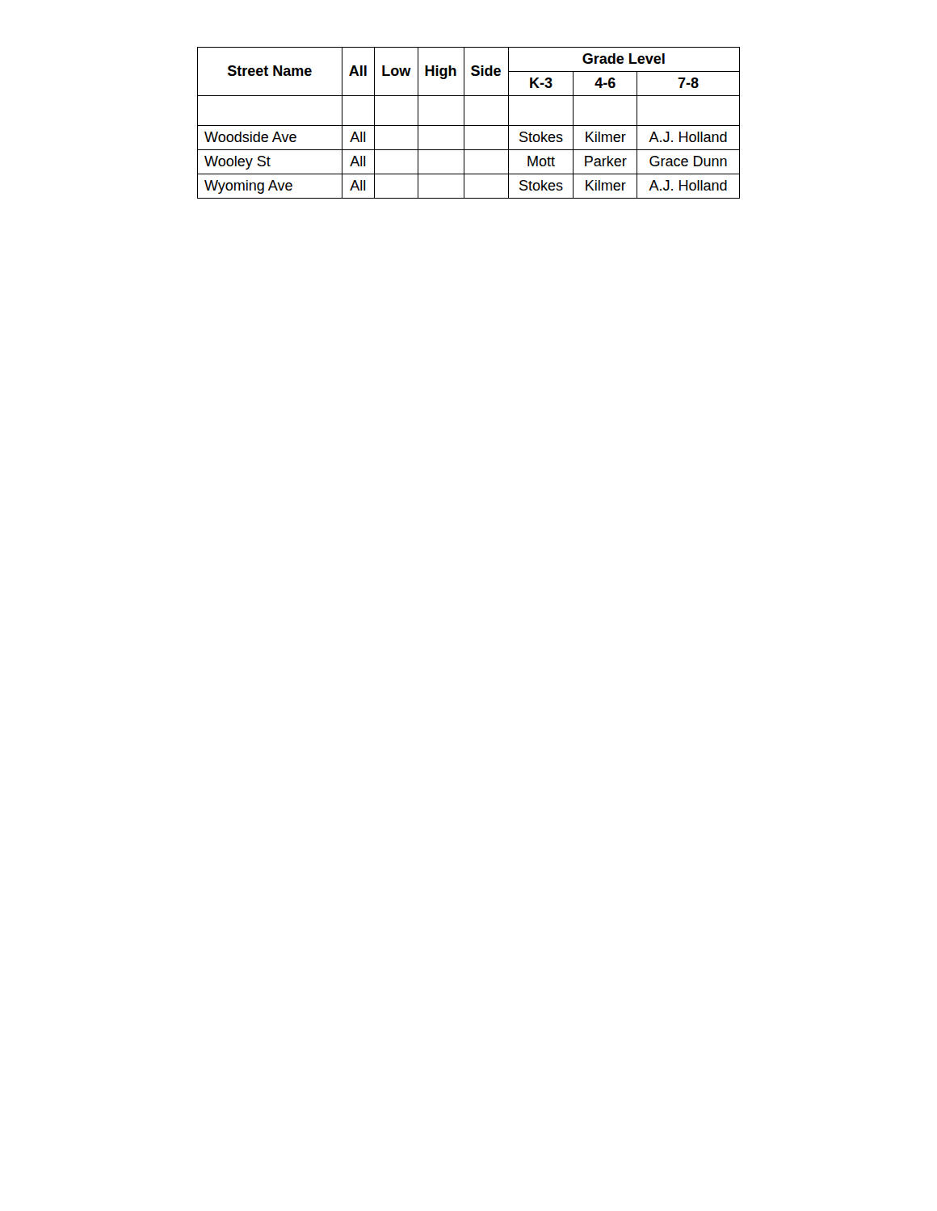| Street Name | All | Low | High | Side | Grade Level |
| --- | --- | --- | --- | --- | --- |
| K-3 | 4-6 | 7-8 |
| Woodside Ave | All | | | | Stokes | Kilmer | A.J. Holland |
| Wooley St | All | | | | Mott | Parker | Grace Dunn |
| Wyoming Ave | All | | | | Stokes | Kilmer | A.J. Holland |